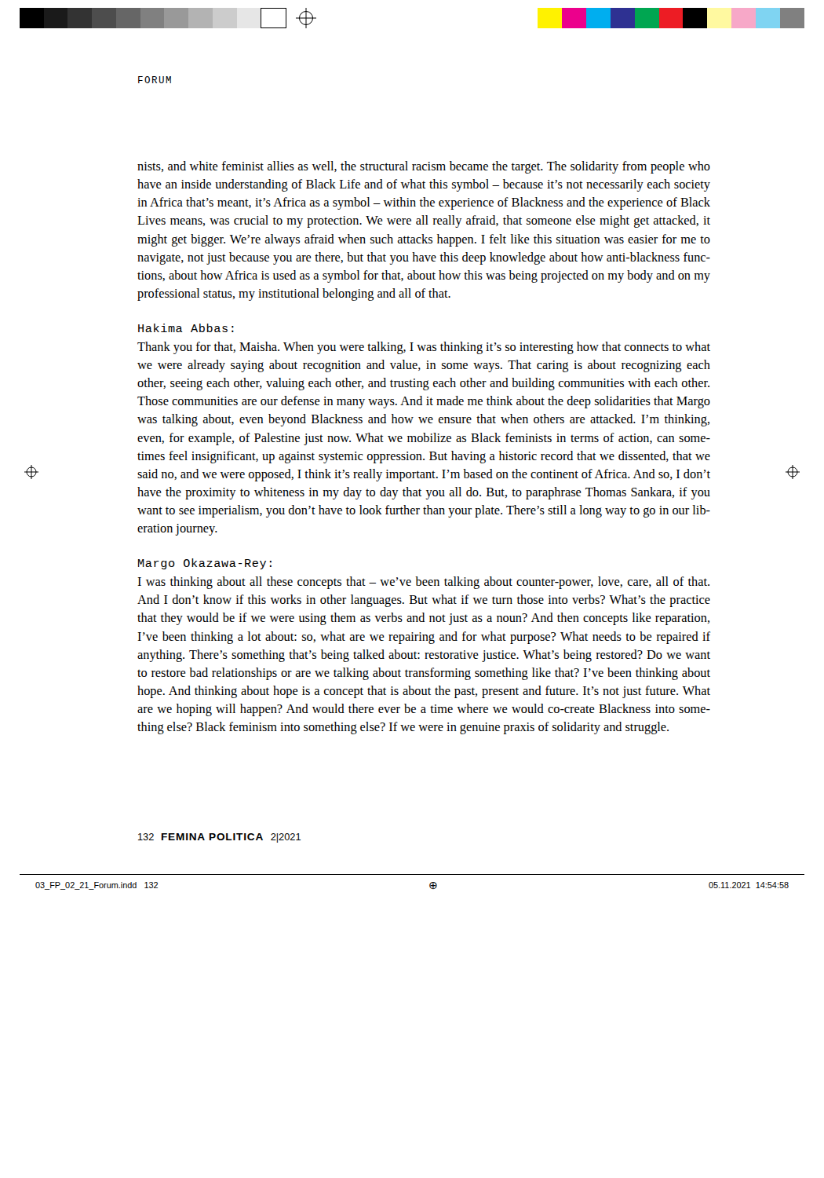FORUM
nists, and white feminist allies as well, the structural racism became the target. The solidarity from people who have an inside understanding of Black Life and of what this symbol – because it’s not necessarily each society in Africa that’s meant, it’s Africa as a symbol – within the experience of Blackness and the experience of Black Lives means, was crucial to my protection. We were all really afraid, that someone else might get attacked, it might get bigger. We’re always afraid when such attacks happen. I felt like this situation was easier for me to navigate, not just because you are there, but that you have this deep knowledge about how anti-blackness functions, about how Africa is used as a symbol for that, about how this was being projected on my body and on my professional status, my institutional belonging and all of that.
Hakima Abbas:
Thank you for that, Maisha. When you were talking, I was thinking it’s so interesting how that connects to what we were already saying about recognition and value, in some ways. That caring is about recognizing each other, seeing each other, valuing each other, and trusting each other and building communities with each other. Those communities are our defense in many ways. And it made me think about the deep solidarities that Margo was talking about, even beyond Blackness and how we ensure that when others are attacked. I’m thinking, even, for example, of Palestine just now. What we mobilize as Black feminists in terms of action, can sometimes feel insignificant, up against systemic oppression. But having a historic record that we dissented, that we said no, and we were opposed, I think it’s really important. I’m based on the continent of Africa. And so, I don’t have the proximity to whiteness in my day to day that you all do. But, to paraphrase Thomas Sankara, if you want to see imperialism, you don’t have to look further than your plate. There’s still a long way to go in our liberation journey.
Margo Okazawa-Rey:
I was thinking about all these concepts that – we’ve been talking about counter-power, love, care, all of that. And I don’t know if this works in other languages. But what if we turn those into verbs? What’s the practice that they would be if we were using them as verbs and not just as a noun? And then concepts like reparation, I’ve been thinking a lot about: so, what are we repairing and for what purpose? What needs to be repaired if anything. There’s something that’s being talked about: restorative justice. What’s being restored? Do we want to restore bad relationships or are we talking about transforming something like that? I’ve been thinking about hope. And thinking about hope is a concept that is about the past, present and future. It’s not just future. What are we hoping will happen? And would there ever be a time where we would co-create Blackness into something else? Black feminism into something else? If we were in genuine praxis of solidarity and struggle.
132 FEMINA POLITICA 2|2021
03_FP_02_21_Forum.indd 132 ⊕ 05.11.2021 14:54:58